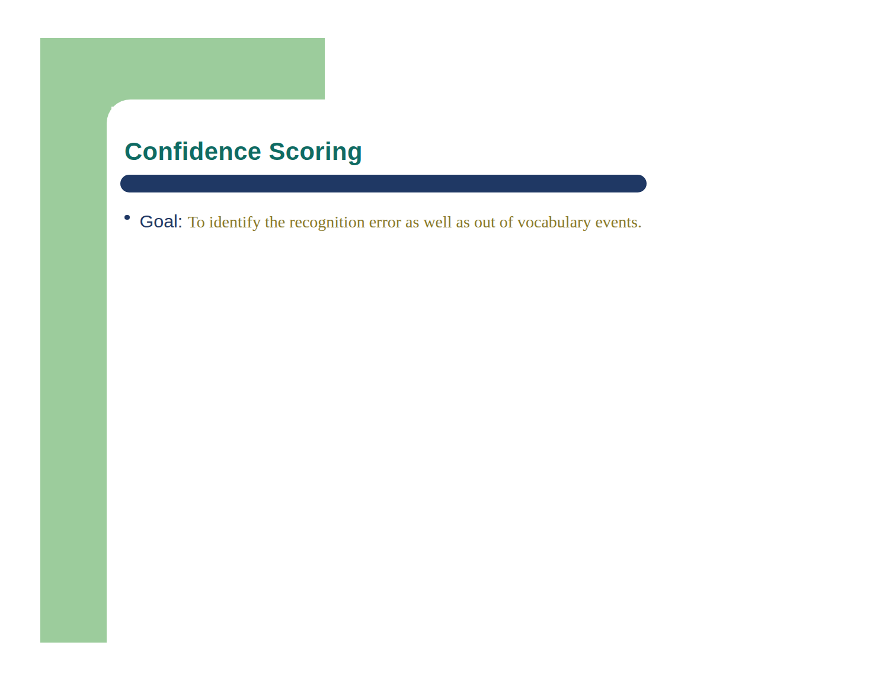Confidence Scoring
Goal: To identify the recognition error as well as out of vocabulary events.